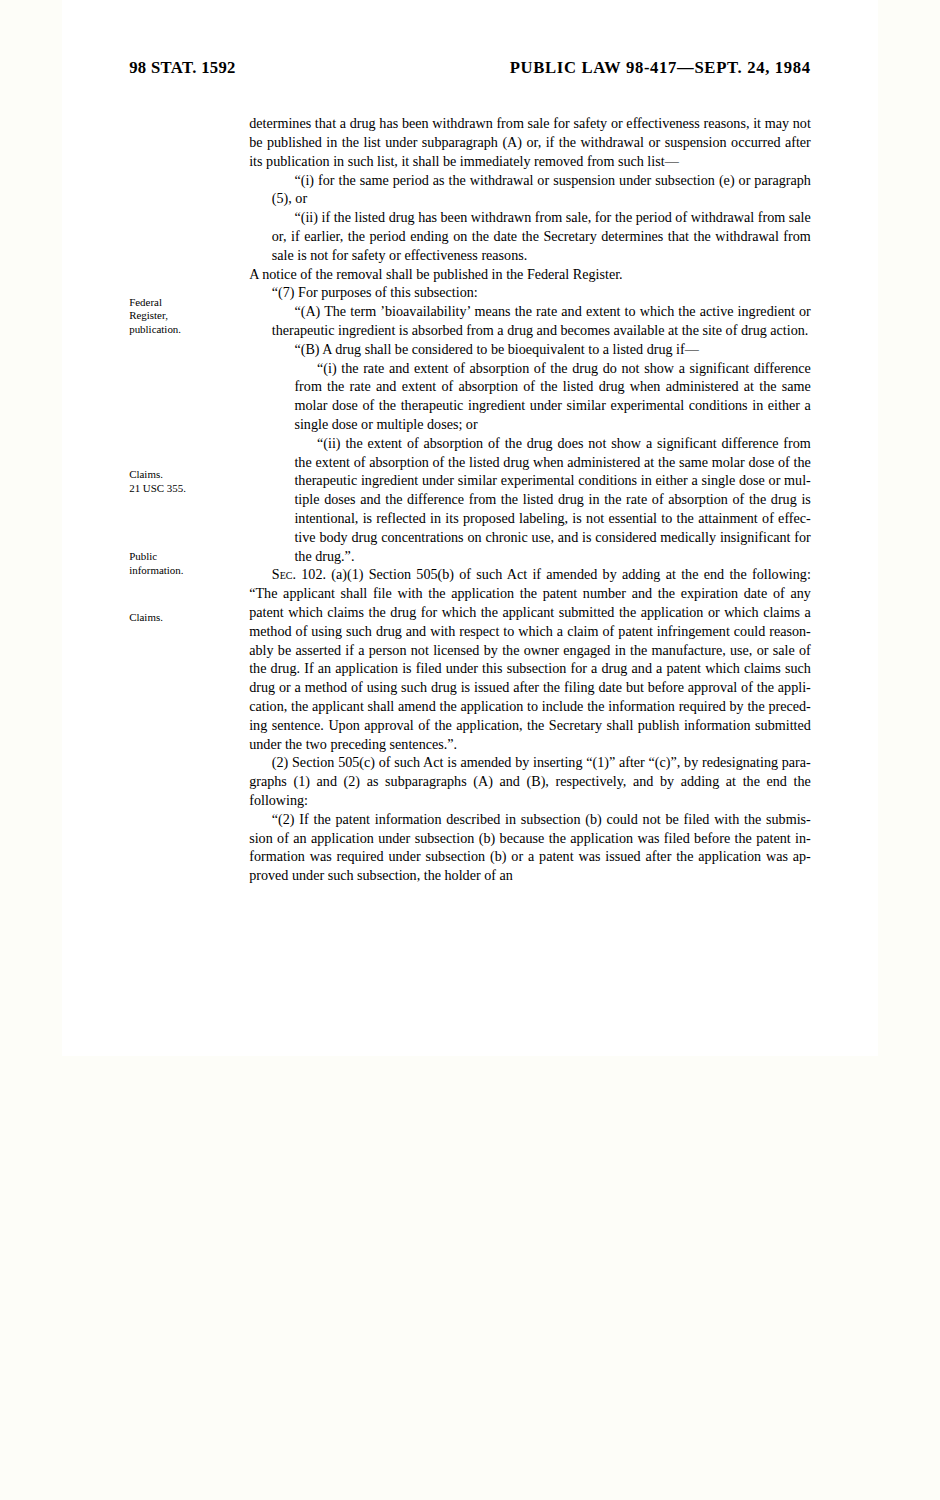98 STAT. 1592 PUBLIC LAW 98-417—SEPT. 24, 1984
Federal
Register,
publication.
Claims.
21 USC 355.
Public
information.
Claims.
determines that a drug has been withdrawn from sale for safety or effectiveness reasons, it may not be published in the list under subparagraph (A) or, if the withdrawal or suspension occurred after its publication in such list, it shall be immediately removed from such list—
“(i) for the same period as the withdrawal or suspension under subsection (e) or paragraph (5), or
“(ii) if the listed drug has been withdrawn from sale, for the period of withdrawal from sale or, if earlier, the period ending on the date the Secretary determines that the withdrawal from sale is not for safety or effectiveness reasons.
A notice of the removal shall be published in the Federal Register.
“(7) For purposes of this subsection:
“(A) The term ’bioavailability’ means the rate and extent to which the active ingredient or therapeutic ingredient is absorbed from a drug and becomes available at the site of drug action.
“(B) A drug shall be considered to be bioequivalent to a listed drug if—
“(i) the rate and extent of absorption of the drug do not show a significant difference from the rate and extent of absorption of the listed drug when administered at the same molar dose of the therapeutic ingredient under similar experimental conditions in either a single dose or multiple doses; or
“(ii) the extent of absorption of the drug does not show a significant difference from the extent of absorption of the listed drug when administered at the same molar dose of the therapeutic ingredient under similar experimental conditions in either a single dose or multiple doses and the difference from the listed drug in the rate of absorption of the drug is intentional, is reflected in its proposed labeling, is not essential to the attainment of effective body drug concentrations on chronic use, and is considered medically insignificant for the drug.”.
Sec. 102. (a)(1) Section 505(b) of such Act if amended by adding at the end the following: “The applicant shall file with the application the patent number and the expiration date of any patent which claims the drug for which the applicant submitted the application or which claims a method of using such drug and with respect to which a claim of patent infringement could reasonably be asserted if a person not licensed by the owner engaged in the manufacture, use, or sale of the drug. If an application is filed under this subsection for a drug and a patent which claims such drug or a method of using such drug is issued after the filing date but before approval of the application, the applicant shall amend the application to include the information required by the preceding sentence. Upon approval of the application, the Secretary shall publish information submitted under the two preceding sentences.”.
(2) Section 505(c) of such Act is amended by inserting “(1)” after “(c)”, by redesignating paragraphs (1) and (2) as subparagraphs (A) and (B), respectively, and by adding at the end the following:
“(2) If the patent information described in subsection (b) could not be filed with the submission of an application under subsection (b) because the application was filed before the patent information was required under subsection (b) or a patent was issued after the application was approved under such subsection, the holder of an